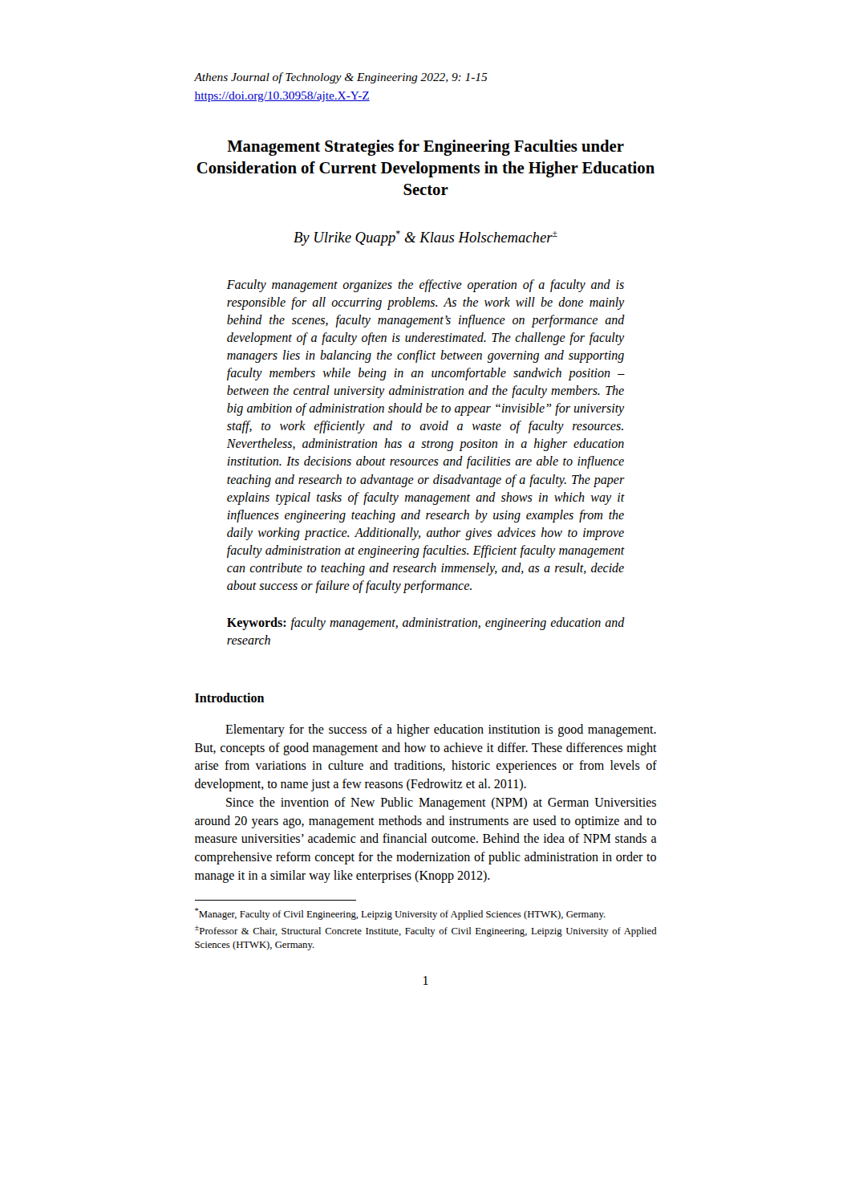Athens Journal of Technology & Engineering 2022, 9: 1-15
https://doi.org/10.30958/ajte.X-Y-Z
Management Strategies for Engineering Faculties under Consideration of Current Developments in the Higher Education Sector
By Ulrike Quapp* & Klaus Holschemacher±
Faculty management organizes the effective operation of a faculty and is responsible for all occurring problems. As the work will be done mainly behind the scenes, faculty management’s influence on performance and development of a faculty often is underestimated. The challenge for faculty managers lies in balancing the conflict between governing and supporting faculty members while being in an uncomfortable sandwich position – between the central university administration and the faculty members. The big ambition of administration should be to appear “invisible” for university staff, to work efficiently and to avoid a waste of faculty resources. Nevertheless, administration has a strong positon in a higher education institution. Its decisions about resources and facilities are able to influence teaching and research to advantage or disadvantage of a faculty. The paper explains typical tasks of faculty management and shows in which way it influences engineering teaching and research by using examples from the daily working practice. Additionally, author gives advices how to improve faculty administration at engineering faculties. Efficient faculty management can contribute to teaching and research immensely, and, as a result, decide about success or failure of faculty performance.
Keywords: faculty management, administration, engineering education and research
Introduction
Elementary for the success of a higher education institution is good management. But, concepts of good management and how to achieve it differ. These differences might arise from variations in culture and traditions, historic experiences or from levels of development, to name just a few reasons (Fedrowitz et al. 2011).
Since the invention of New Public Management (NPM) at German Universities around 20 years ago, management methods and instruments are used to optimize and to measure universities’ academic and financial outcome. Behind the idea of NPM stands a comprehensive reform concept for the modernization of public administration in order to manage it in a similar way like enterprises (Knopp 2012).
*Manager, Faculty of Civil Engineering, Leipzig University of Applied Sciences (HTWK), Germany.
±Professor & Chair, Structural Concrete Institute, Faculty of Civil Engineering, Leipzig University of Applied Sciences (HTWK), Germany.
1